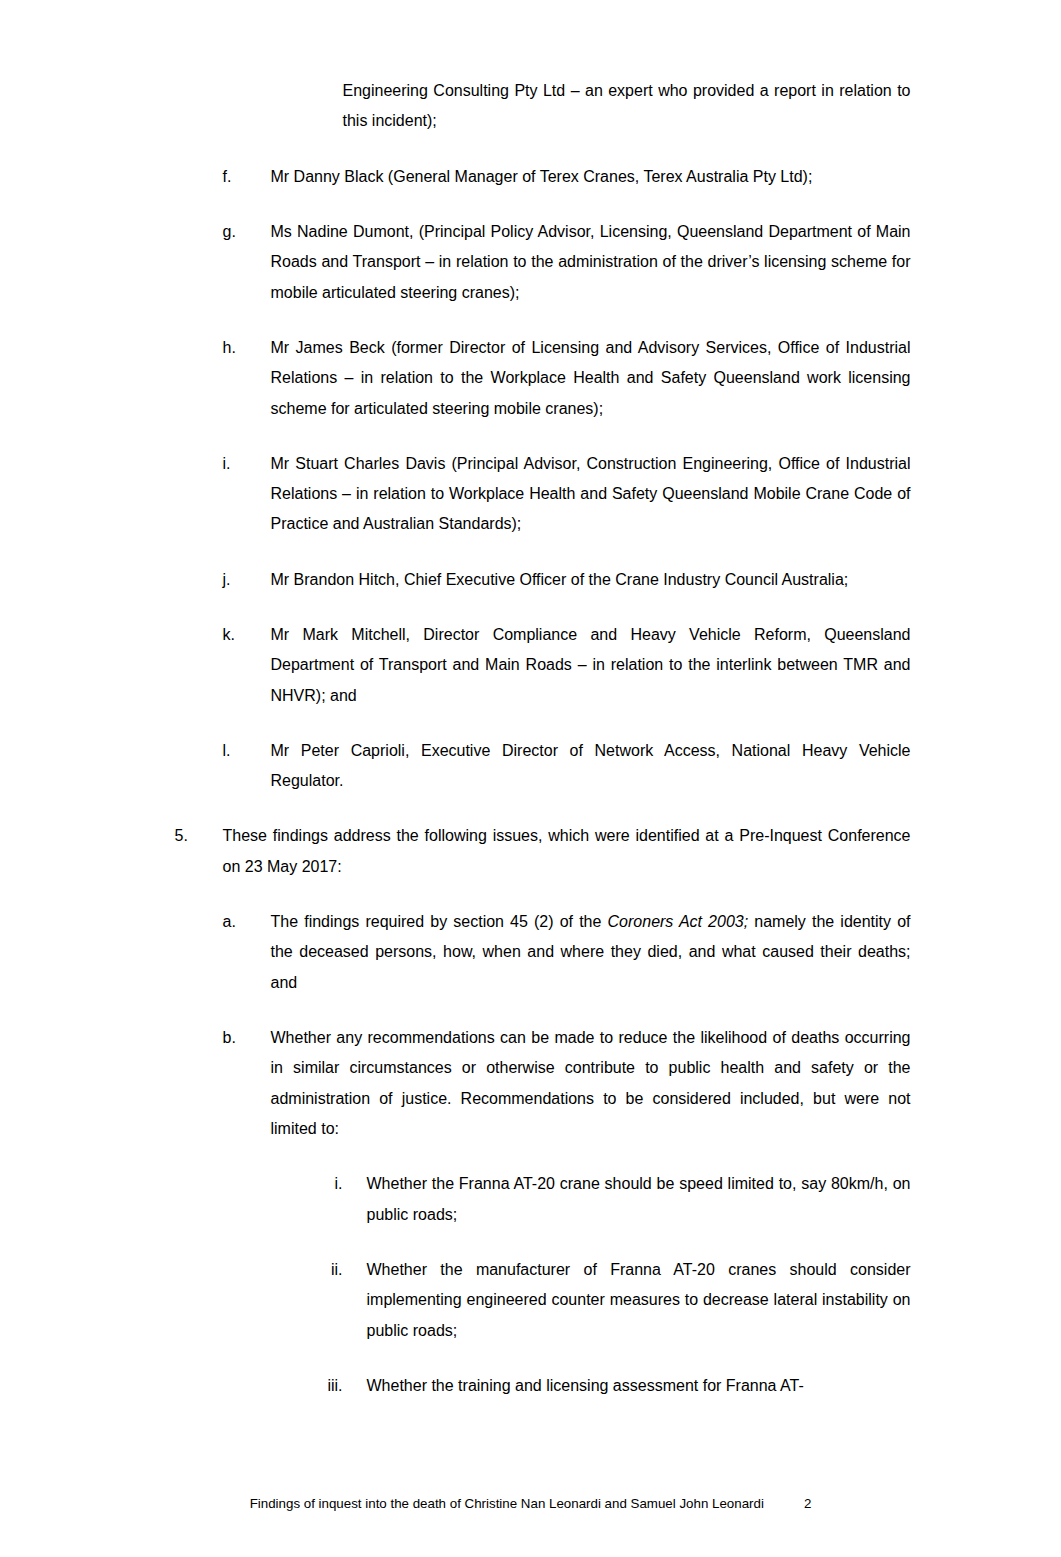Engineering Consulting Pty Ltd – an expert who provided a report in relation to this incident);
f.
Mr Danny Black (General Manager of Terex Cranes, Terex Australia Pty Ltd);
g.
Ms Nadine Dumont, (Principal Policy Advisor, Licensing, Queensland Department of Main Roads and Transport – in relation to the administration of the driver’s licensing scheme for mobile articulated steering cranes);
h.
Mr James Beck (former Director of Licensing and Advisory Services, Office of Industrial Relations – in relation to the Workplace Health and Safety Queensland work licensing scheme for articulated steering mobile cranes);
i.
Mr Stuart Charles Davis (Principal Advisor, Construction Engineering, Office of Industrial Relations – in relation to Workplace Health and Safety Queensland Mobile Crane Code of Practice and Australian Standards);
j.
Mr Brandon Hitch, Chief Executive Officer of the Crane Industry Council Australia;
k.
Mr Mark Mitchell, Director Compliance and Heavy Vehicle Reform, Queensland Department of Transport and Main Roads – in relation to the interlink between TMR and NHVR); and
l.
Mr Peter Caprioli, Executive Director of Network Access, National Heavy Vehicle Regulator.
5.
These findings address the following issues, which were identified at a Pre-Inquest Conference on 23 May 2017:
a.
The findings required by section 45 (2) of the Coroners Act 2003; namely the identity of the deceased persons, how, when and where they died, and what caused their deaths; and
b.
Whether any recommendations can be made to reduce the likelihood of deaths occurring in similar circumstances or otherwise contribute to public health and safety or the administration of justice. Recommendations to be considered included, but were not limited to:
i.
Whether the Franna AT-20 crane should be speed limited to, say 80km/h, on public roads;
ii.
Whether the manufacturer of Franna AT-20 cranes should consider implementing engineered counter measures to decrease lateral instability on public roads;
iii.
Whether the training and licensing assessment for Franna AT-
Findings of inquest into the death of Christine Nan Leonardi and Samuel John Leonardi2